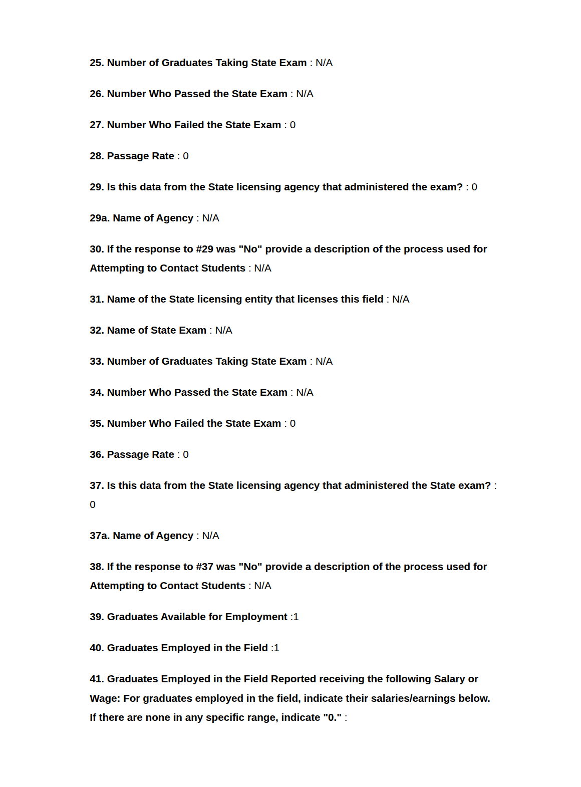25. Number of Graduates Taking State Exam : N/A
26. Number Who Passed the State Exam : N/A
27. Number Who Failed the State Exam : 0
28. Passage Rate : 0
29. Is this data from the State licensing agency that administered the exam? : 0
29a. Name of Agency : N/A
30. If the response to #29 was "No" provide a description of the process used for Attempting to Contact Students : N/A
31. Name of the State licensing entity that licenses this field : N/A
32. Name of State Exam : N/A
33. Number of Graduates Taking State Exam : N/A
34. Number Who Passed the State Exam : N/A
35. Number Who Failed the State Exam : 0
36. Passage Rate : 0
37. Is this data from the State licensing agency that administered the State exam? : 0
37a. Name of Agency : N/A
38. If the response to #37 was "No" provide a description of the process used for Attempting to Contact Students : N/A
39. Graduates Available for Employment :1
40. Graduates Employed in the Field :1
41. Graduates Employed in the Field Reported receiving the following Salary or Wage: For graduates employed in the field, indicate their salaries/earnings below. If there are none in any specific range, indicate "0." :